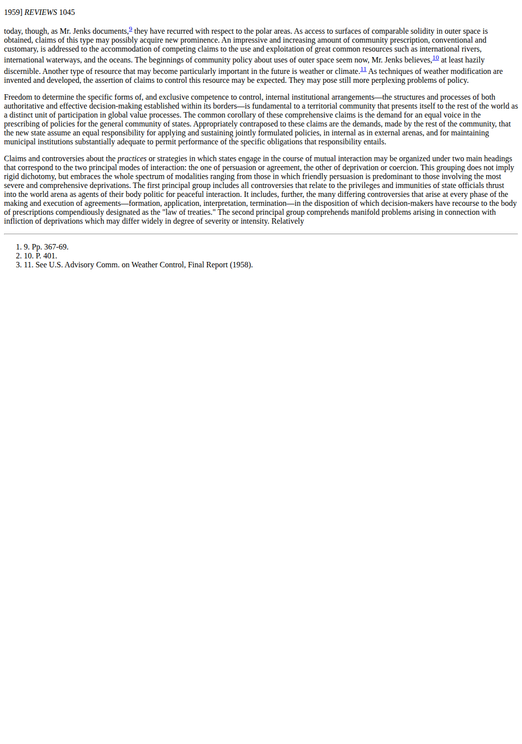1959] REVIEWS 1045
today, though, as Mr. Jenks documents,9 they have recurred with respect to the polar areas. As access to surfaces of comparable solidity in outer space is obtained, claims of this type may possibly acquire new prominence. An impressive and increasing amount of community prescription, conventional and customary, is addressed to the accommodation of competing claims to the use and exploitation of great common resources such as international rivers, international waterways, and the oceans. The beginnings of community policy about uses of outer space seem now, Mr. Jenks believes,10 at least hazily discernible. Another type of resource that may become particularly important in the future is weather or climate.11 As techniques of weather modification are invented and developed, the assertion of claims to control this resource may be expected. They may pose still more perplexing problems of policy.
Freedom to determine the specific forms of, and exclusive competence to control, internal institutional arrangements—the structures and processes of both authoritative and effective decision-making established within its borders—is fundamental to a territorial community that presents itself to the rest of the world as a distinct unit of participation in global value processes. The common corollary of these comprehensive claims is the demand for an equal voice in the prescribing of policies for the general community of states. Appropriately contraposed to these claims are the demands, made by the rest of the community, that the new state assume an equal responsibility for applying and sustaining jointly formulated policies, in internal as in external arenas, and for maintaining municipal institutions substantially adequate to permit performance of the specific obligations that responsibility entails.
Claims and controversies about the practices or strategies in which states engage in the course of mutual interaction may be organized under two main headings that correspond to the two principal modes of interaction: the one of persuasion or agreement, the other of deprivation or coercion. This grouping does not imply rigid dichotomy, but embraces the whole spectrum of modalities ranging from those in which friendly persuasion is predominant to those involving the most severe and comprehensive deprivations. The first principal group includes all controversies that relate to the privileges and immunities of state officials thrust into the world arena as agents of their body politic for peaceful interaction. It includes, further, the many differing controversies that arise at every phase of the making and execution of agreements—formation, application, interpretation, termination—in the disposition of which decision-makers have recourse to the body of prescriptions compendiously designated as the "law of treaties." The second principal group comprehends manifold problems arising in connection with infliction of deprivations which may differ widely in degree of severity or intensity. Relatively
9. Pp. 367-69.
10. P. 401.
11. See U.S. Advisory Comm. on Weather Control, Final Report (1958).